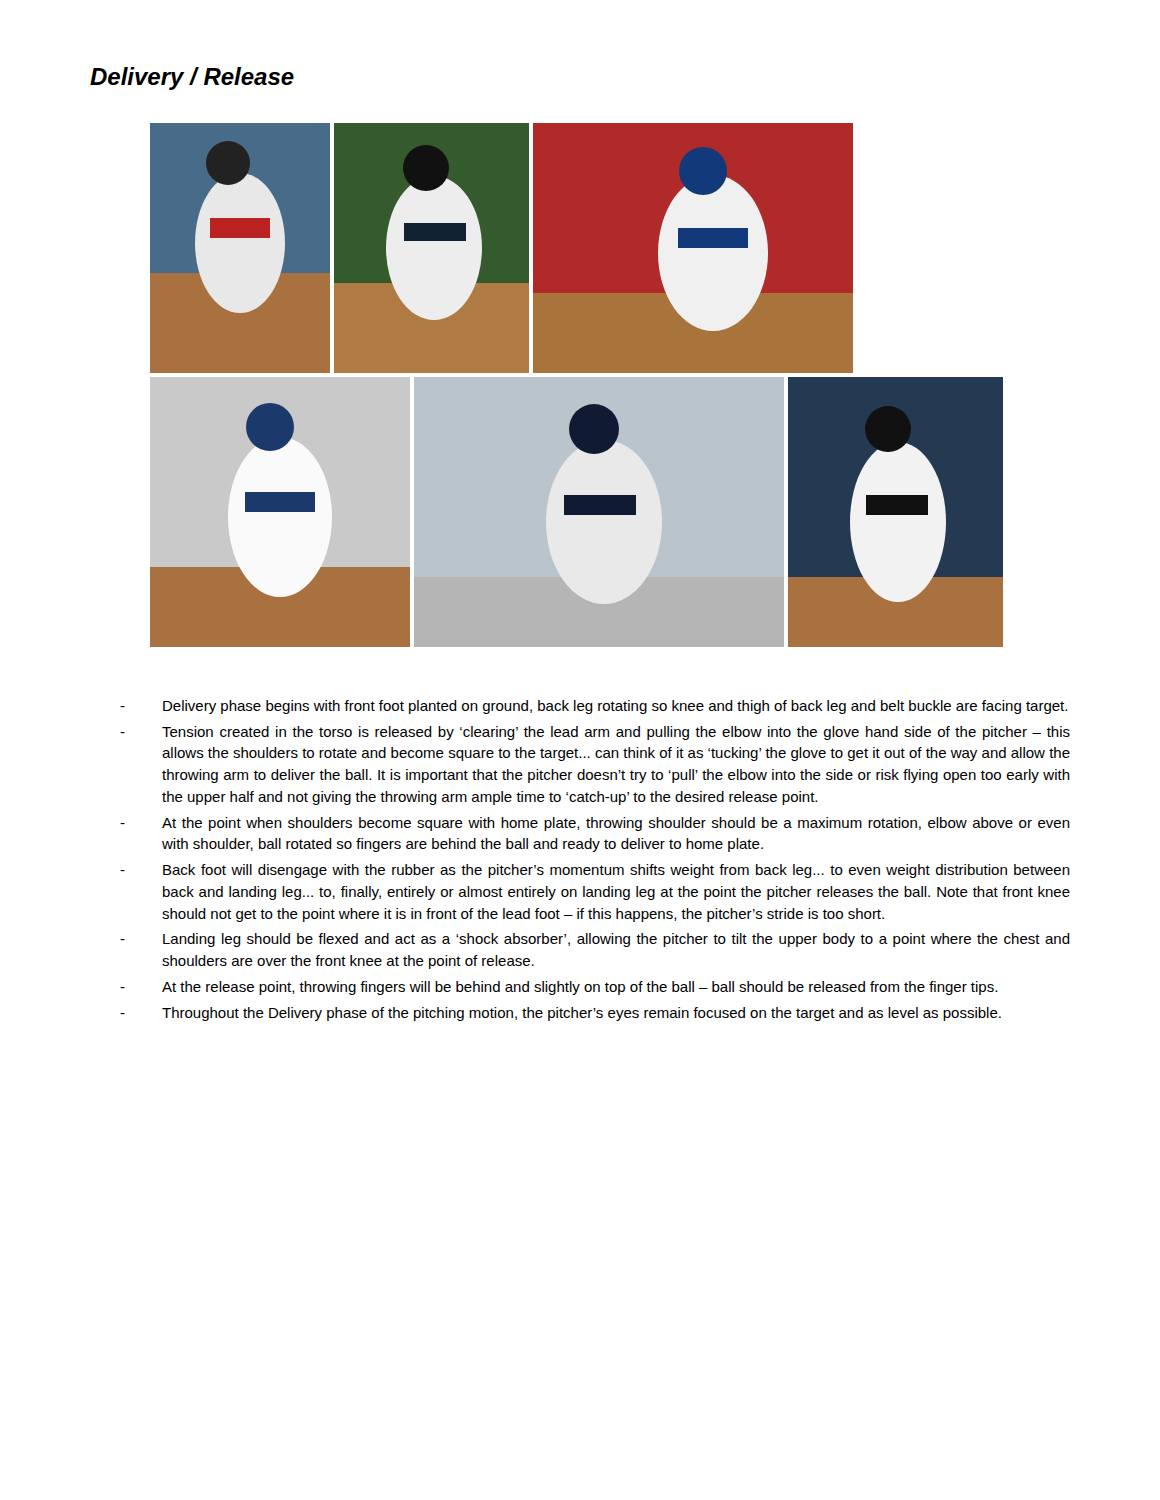Delivery / Release
Delivery phase begins with front foot planted on ground, back leg rotating so knee and thigh of back leg and belt buckle are facing target.
Tension created in the torso is released by ‘clearing’ the lead arm and pulling the elbow into the glove hand side of the pitcher – this allows the shoulders to rotate and become square to the target... can think of it as ‘tucking’ the glove to get it out of the way and allow the throwing arm to deliver the ball. It is important that the pitcher doesn’t try to ‘pull’ the elbow into the side or risk flying open too early with the upper half and not giving the throwing arm ample time to ‘catch-up’ to the desired release point.
At the point when shoulders become square with home plate, throwing shoulder should be a maximum rotation, elbow above or even with shoulder, ball rotated so fingers are behind the ball and ready to deliver to home plate.
Back foot will disengage with the rubber as the pitcher’s momentum shifts weight from back leg... to even weight distribution between back and landing leg... to, finally, entirely or almost entirely on landing leg at the point the pitcher releases the ball. Note that front knee should not get to the point where it is in front of the lead foot – if this happens, the pitcher’s stride is too short.
Landing leg should be flexed and act as a ‘shock absorber’, allowing the pitcher to tilt the upper body to a point where the chest and shoulders are over the front knee at the point of release.
At the release point, throwing fingers will be behind and slightly on top of the ball – ball should be released from the finger tips.
Throughout the Delivery phase of the pitching motion, the pitcher’s eyes remain focused on the target and as level as possible.